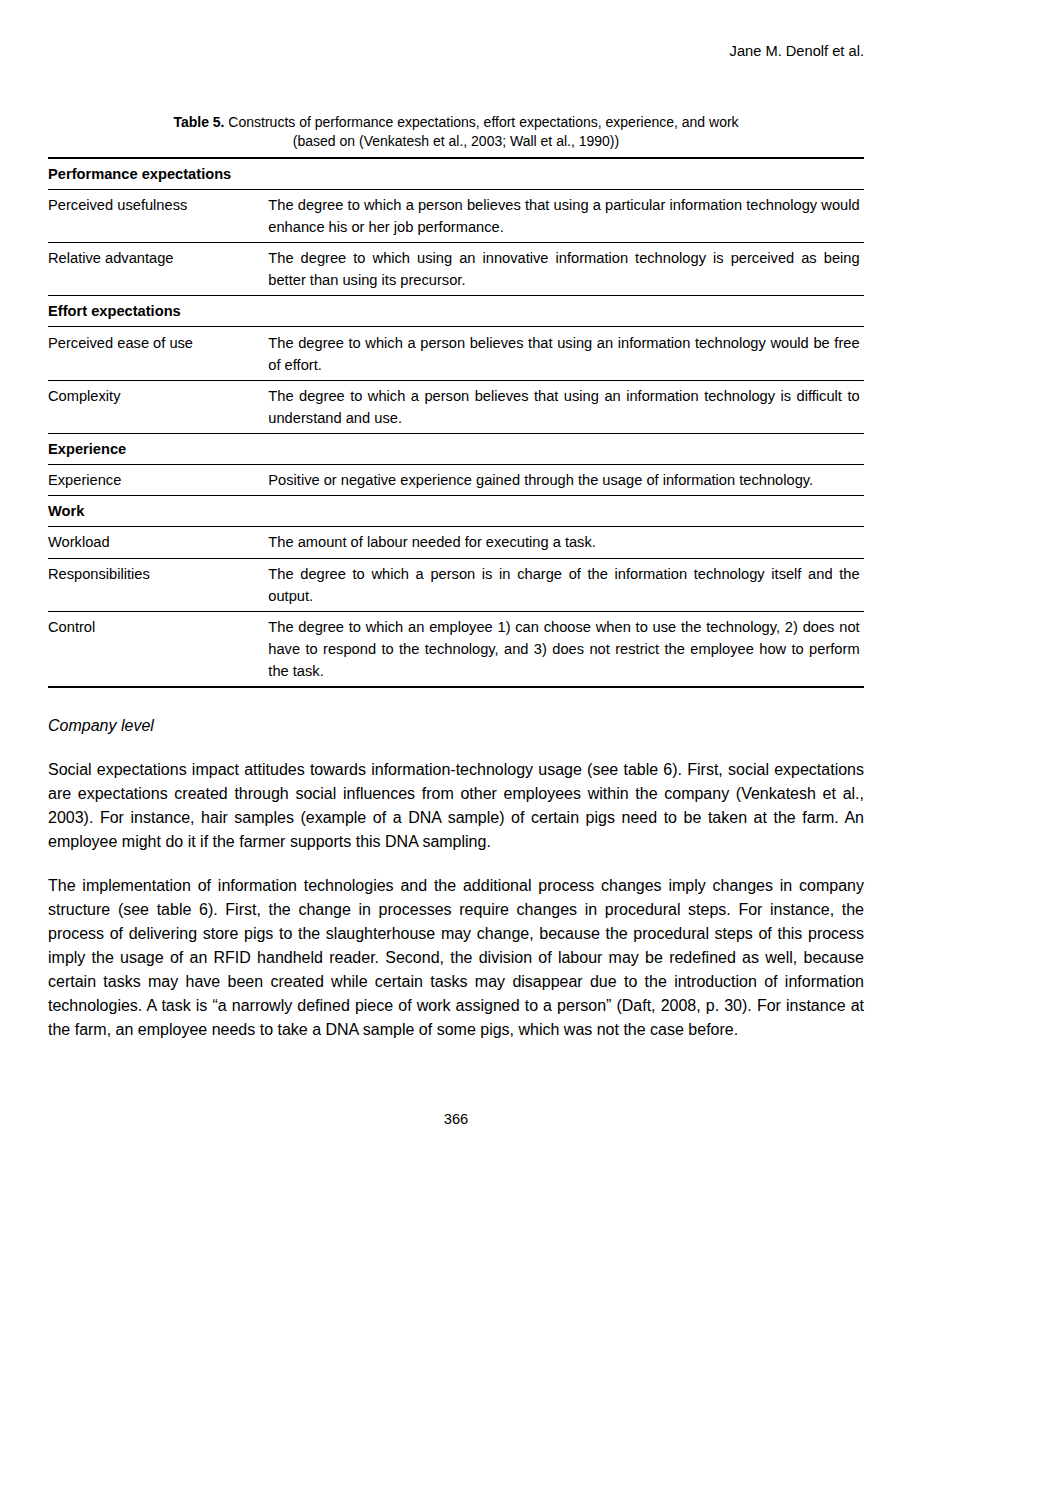Jane M. Denolf et al.
Table 5. Constructs of performance expectations, effort expectations, experience, and work
(based on (Venkatesh et al., 2003; Wall et al., 1990))
| Performance expectations |
| Perceived usefulness | The degree to which a person believes that using a particular information technology would enhance his or her job performance. |
| Relative advantage | The degree to which using an innovative information technology is perceived as being better than using its precursor. |
| Effort expectations |
| Perceived ease of use | The degree to which a person believes that using an information technology would be free of effort. |
| Complexity | The degree to which a person believes that using an information technology is difficult to understand and use. |
| Experience |
| Experience | Positive or negative experience gained through the usage of information technology. |
| Work |
| Workload | The amount of labour needed for executing a task. |
| Responsibilities | The degree to which a person is in charge of the information technology itself and the output. |
| Control | The degree to which an employee 1) can choose when to use the technology, 2) does not have to respond to the technology, and 3) does not restrict the employee how to perform the task. |
Company level
Social expectations impact attitudes towards information-technology usage (see table 6). First, social expectations are expectations created through social influences from other employees within the company (Venkatesh et al., 2003). For instance, hair samples (example of a DNA sample) of certain pigs need to be taken at the farm. An employee might do it if the farmer supports this DNA sampling.
The implementation of information technologies and the additional process changes imply changes in company structure (see table 6). First, the change in processes require changes in procedural steps. For instance, the process of delivering store pigs to the slaughterhouse may change, because the procedural steps of this process imply the usage of an RFID handheld reader. Second, the division of labour may be redefined as well, because certain tasks may have been created while certain tasks may disappear due to the introduction of information technologies. A task is “a narrowly defined piece of work assigned to a person” (Daft, 2008, p. 30). For instance at the farm, an employee needs to take a DNA sample of some pigs, which was not the case before.
366